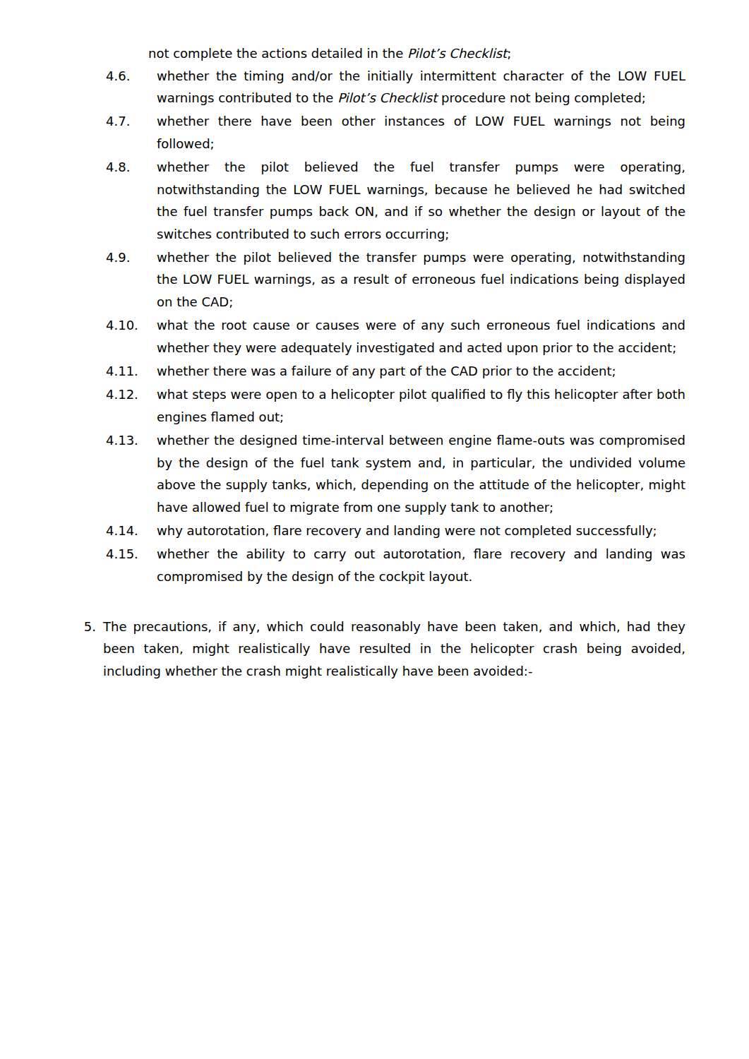not complete the actions detailed in the Pilot’s Checklist;
4.6. whether the timing and/or the initially intermittent character of the LOW FUEL warnings contributed to the Pilot’s Checklist procedure not being completed;
4.7. whether there have been other instances of LOW FUEL warnings not being followed;
4.8. whether the pilot believed the fuel transfer pumps were operating, notwithstanding the LOW FUEL warnings, because he believed he had switched the fuel transfer pumps back ON, and if so whether the design or layout of the switches contributed to such errors occurring;
4.9. whether the pilot believed the transfer pumps were operating, notwithstanding the LOW FUEL warnings, as a result of erroneous fuel indications being displayed on the CAD;
4.10. what the root cause or causes were of any such erroneous fuel indications and whether they were adequately investigated and acted upon prior to the accident;
4.11. whether there was a failure of any part of the CAD prior to the accident;
4.12. what steps were open to a helicopter pilot qualified to fly this helicopter after both engines flamed out;
4.13. whether the designed time-interval between engine flame-outs was compromised by the design of the fuel tank system and, in particular, the undivided volume above the supply tanks, which, depending on the attitude of the helicopter, might have allowed fuel to migrate from one supply tank to another;
4.14. why autorotation, flare recovery and landing were not completed successfully;
4.15. whether the ability to carry out autorotation, flare recovery and landing was compromised by the design of the cockpit layout.
5. The precautions, if any, which could reasonably have been taken, and which, had they been taken, might realistically have resulted in the helicopter crash being avoided, including whether the crash might realistically have been avoided:-